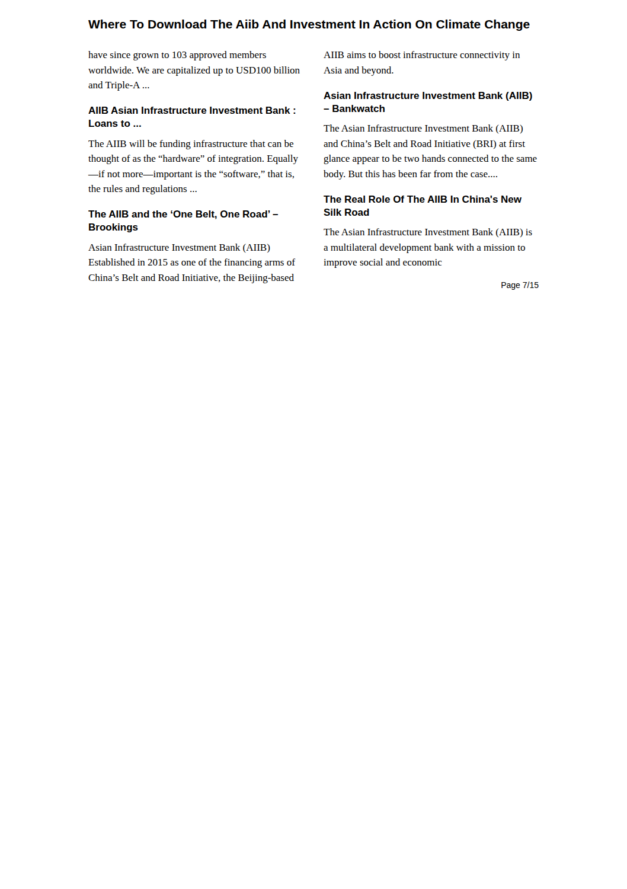Where To Download The Aiib And Investment In Action On Climate Change
have since grown to 103 approved members worldwide. We are capitalized up to USD100 billion and Triple-A ...
AIIB Asian Infrastructure Investment Bank : Loans to ...
The AIIB will be funding infrastructure that can be thought of as the “hardware” of integration. Equally—if not more—important is the “software,” that is, the rules and regulations ...
The AIIB and the ‘One Belt, One Road’ – Brookings
Asian Infrastructure Investment Bank (AIIB) Established in 2015 as one of the financing arms of China’s Belt and Road Initiative, the Beijing-based AIIB aims to boost infrastructure connectivity in Asia and beyond.
Asian Infrastructure Investment Bank (AIIB) – Bankwatch
The Asian Infrastructure Investment Bank (AIIB) and China’s Belt and Road Initiative (BRI) at first glance appear to be two hands connected to the same body. But this has been far from the case....
The Real Role Of The AIIB In China's New Silk Road
The Asian Infrastructure Investment Bank (AIIB) is a multilateral development bank with a mission to improve social and economic
Page 7/15